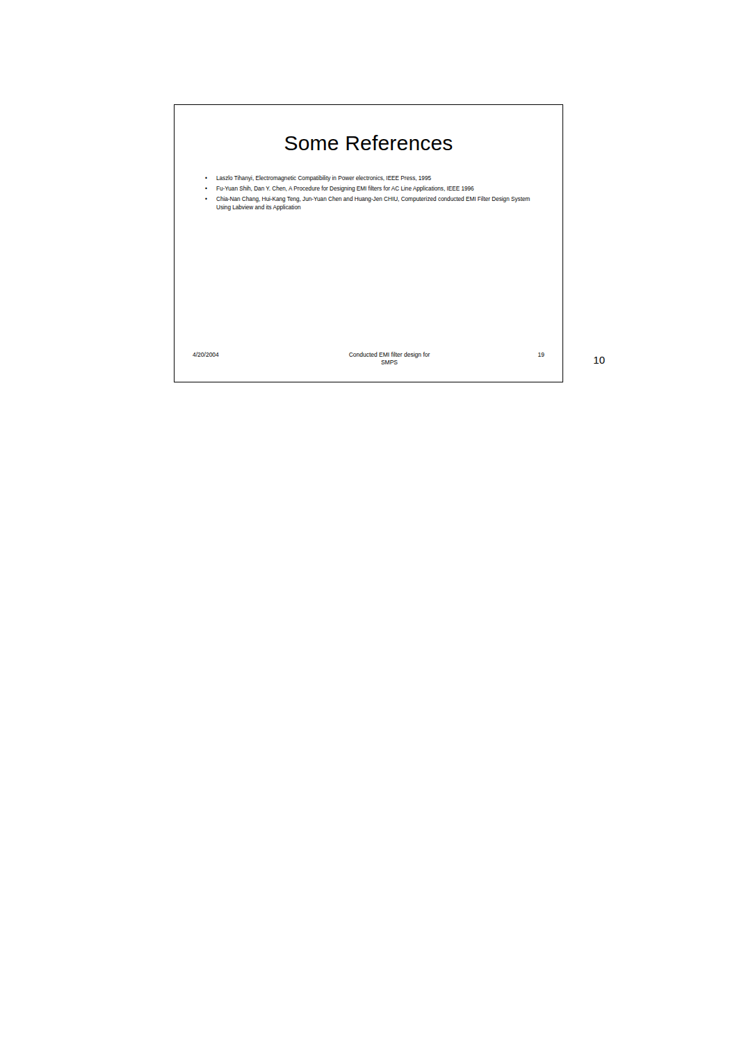Some References
Laszlo Tihanyi, Electromagnetic Compatibility in Power electronics, IEEE Press, 1995
Fu-Yuan Shih, Dan Y. Chen, A Procedure for Designing EMI filters for AC Line Applications, IEEE 1996
Chia-Nan Chang, Hui-Kang Teng, Jun-Yuan Chen and Huang-Jen CHIU, Computerized conducted EMI Filter Design System Using Labview and its Application
4/20/2004
Conducted EMI filter design for
SMPS
19
10